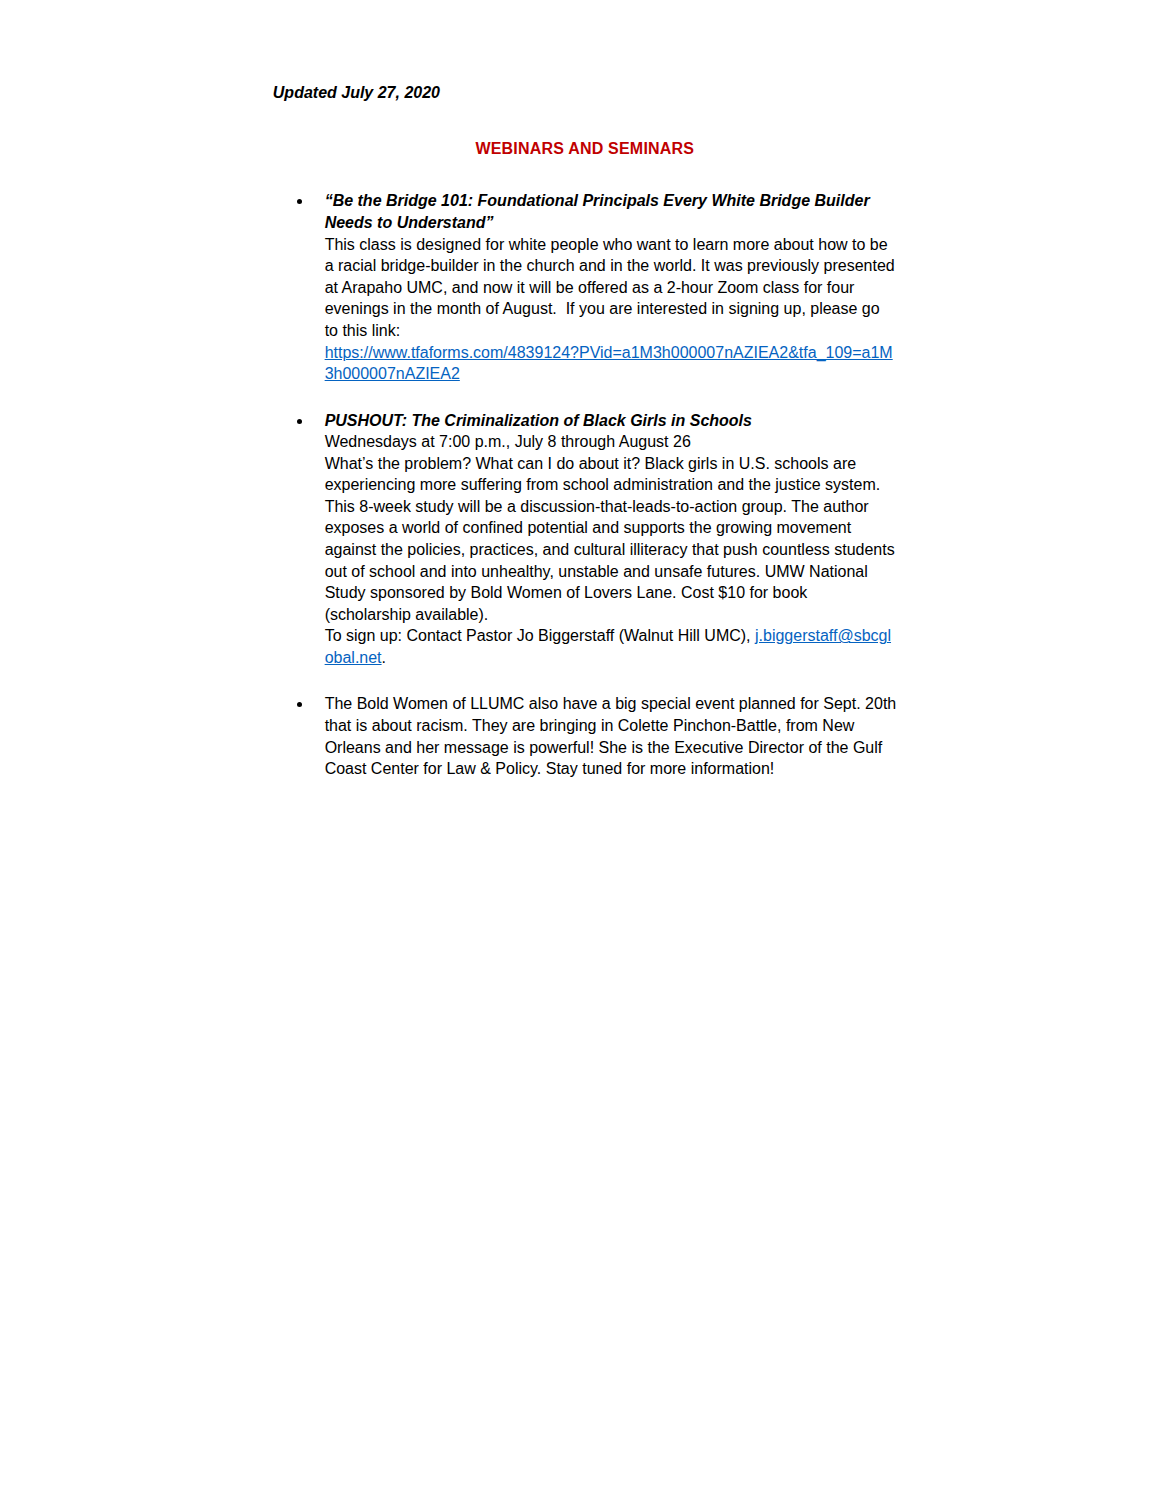Updated July 27, 2020
WEBINARS AND SEMINARS
“Be the Bridge 101: Foundational Principals Every White Bridge Builder Needs to Understand”
This class is designed for white people who want to learn more about how to be a racial bridge-builder in the church and in the world. It was previously presented at Arapaho UMC, and now it will be offered as a 2-hour Zoom class for four evenings in the month of August. If you are interested in signing up, please go to this link:
https://www.tfaforms.com/4839124?PVid=a1M3h000007nAZIEA2&tfa_109=a1M3h000007nAZIEA2
PUSHOUT: The Criminalization of Black Girls in Schools
Wednesdays at 7:00 p.m., July 8 through August 26
What’s the problem? What can I do about it? Black girls in U.S. schools are experiencing more suffering from school administration and the justice system. This 8-week study will be a discussion-that-leads-to-action group. The author exposes a world of confined potential and supports the growing movement against the policies, practices, and cultural illiteracy that push countless students out of school and into unhealthy, unstable and unsafe futures. UMW National Study sponsored by Bold Women of Lovers Lane. Cost $10 for book (scholarship available).
To sign up: Contact Pastor Jo Biggerstaff (Walnut Hill UMC), j.biggerstaff@sbcglobal.net.
The Bold Women of LLUMC also have a big special event planned for Sept. 20th that is about racism. They are bringing in Colette Pinchon-Battle, from New Orleans and her message is powerful! She is the Executive Director of the Gulf Coast Center for Law & Policy. Stay tuned for more information!